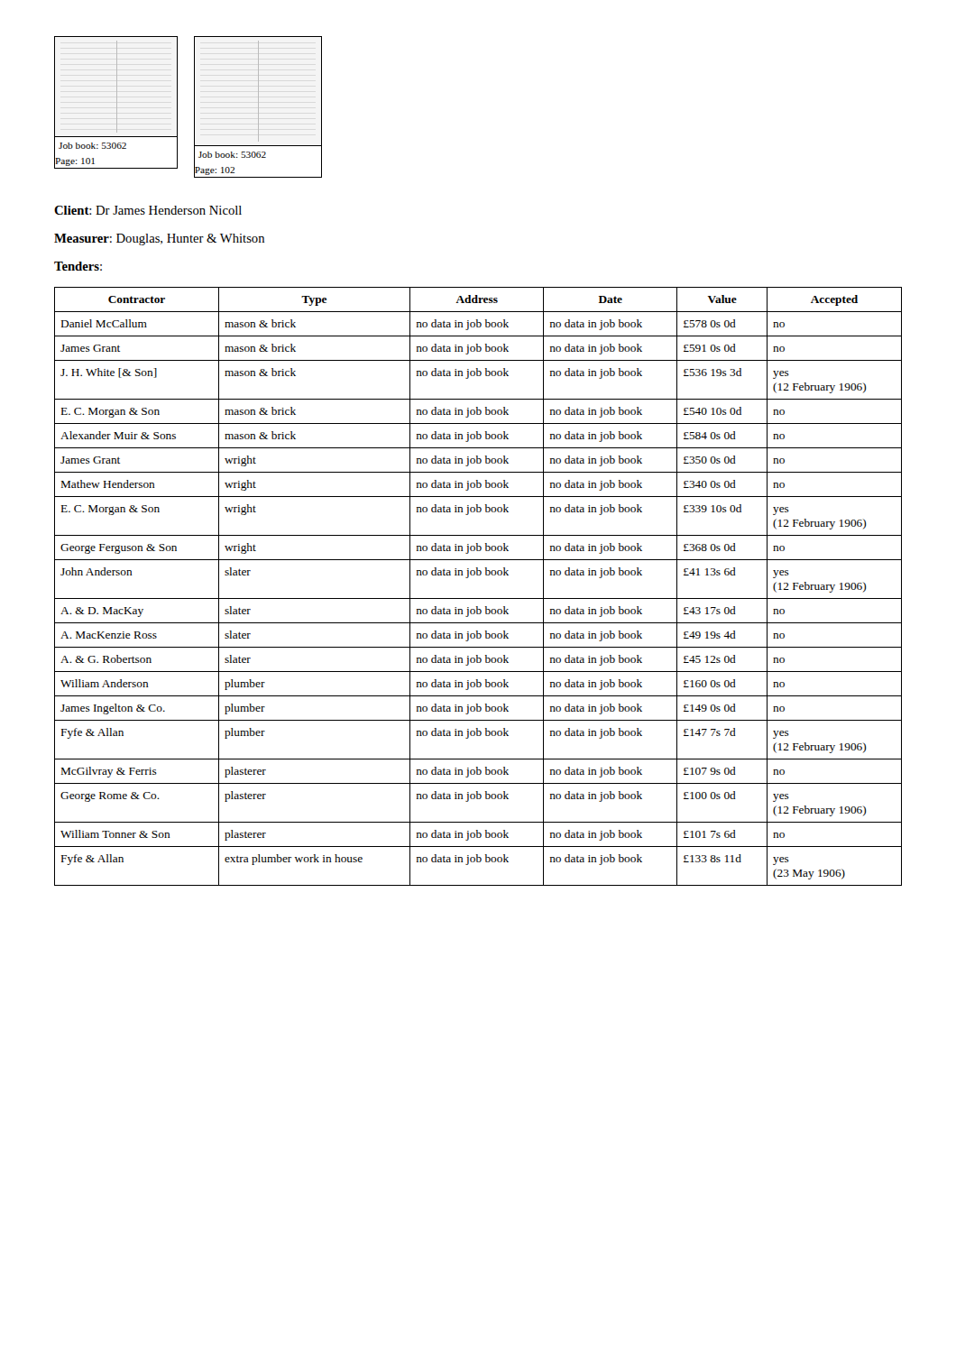Job book: 53062
Page: 101
Job book: 53062
Page: 102
Client: Dr James Henderson Nicoll
Measurer: Douglas, Hunter & Whitson
Tenders:
Tenders
| Contractor | Type | Address | Date | Value | Accepted |
| --- | --- | --- | --- | --- | --- |
| Daniel McCallum | mason & brick | no data in job book | no data in job book | £578 0s 0d | no |
| James Grant | mason & brick | no data in job book | no data in job book | £591 0s 0d | no |
| J. H. White [& Son] | mason & brick | no data in job book | no data in job book | £536 19s 3d | yes (12 February 1906) |
| E. C. Morgan & Son | mason & brick | no data in job book | no data in job book | £540 10s 0d | no |
| Alexander Muir & Sons | mason & brick | no data in job book | no data in job book | £584 0s 0d | no |
| James Grant | wright | no data in job book | no data in job book | £350 0s 0d | no |
| Mathew Henderson | wright | no data in job book | no data in job book | £340 0s 0d | no |
| E. C. Morgan & Son | wright | no data in job book | no data in job book | £339 10s 0d | yes (12 February 1906) |
| George Ferguson & Son | wright | no data in job book | no data in job book | £368 0s 0d | no |
| John Anderson | slater | no data in job book | no data in job book | £41 13s 6d | yes (12 February 1906) |
| A. & D. MacKay | slater | no data in job book | no data in job book | £43 17s 0d | no |
| A. MacKenzie Ross | slater | no data in job book | no data in job book | £49 19s 4d | no |
| A. & G. Robertson | slater | no data in job book | no data in job book | £45 12s 0d | no |
| William Anderson | plumber | no data in job book | no data in job book | £160 0s 0d | no |
| James Ingelton & Co. | plumber | no data in job book | no data in job book | £149 0s 0d | no |
| Fyfe & Allan | plumber | no data in job book | no data in job book | £147 7s 7d | yes (12 February 1906) |
| McGilvray & Ferris | plasterer | no data in job book | no data in job book | £107 9s 0d | no |
| George Rome & Co. | plasterer | no data in job book | no data in job book | £100 0s 0d | yes (12 February 1906) |
| William Tonner & Son | plasterer | no data in job book | no data in job book | £101 7s 6d | no |
| Fyfe & Allan | extra plumber work in house | no data in job book | no data in job book | £133 8s 11d | yes (23 May 1906) |